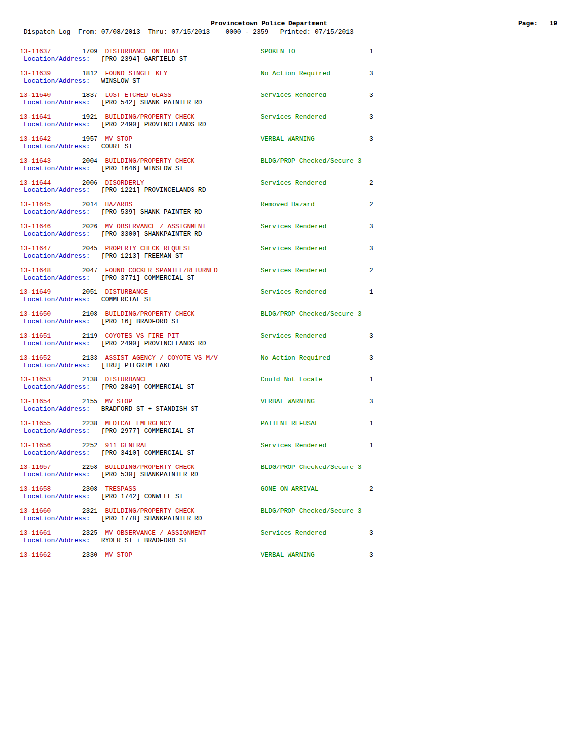Provincetown Police Department
Page: 19
Dispatch Log From: 07/08/2013 Thru: 07/15/2013 0000 - 2359 Printed: 07/15/2013
13-116371709 DISTURBANCE ON BOAT SPOKEN TO 1
Location/Address: [PRO 2394] GARFIELD ST
13-116391812 FOUND SINGLE KEY No Action Required 3
Location/Address: WINSLOW ST
13-116401837 LOST ETCHED GLASS Services Rendered 3
Location/Address: [PRO 542] SHANK PAINTER RD
13-116411921 BUILDING/PROPERTY CHECK Services Rendered 3
Location/Address: [PRO 2490] PROVINCELANDS RD
13-116421957 MV STOP VERBAL WARNING 3
Location/Address: COURT ST
13-116432004 BUILDING/PROPERTY CHECK BLDG/PROP Checked/Secure 3
Location/Address: [PRO 1646] WINSLOW ST
13-116442006 DISORDERLY Services Rendered 2
Location/Address: [PRO 1221] PROVINCELANDS RD
13-116452014 HAZARDS Removed Hazard 2
Location/Address: [PRO 539] SHANK PAINTER RD
13-116462026 MV OBSERVANCE / ASSIGNMENT Services Rendered 3
Location/Address: [PRO 3300] SHANKPAINTER RD
13-116472045 PROPERTY CHECK REQUEST Services Rendered 3
Location/Address: [PRO 1213] FREEMAN ST
13-116482047 FOUND COCKER SPANIEL/RETURNED Services Rendered 2
Location/Address: [PRO 3771] COMMERCIAL ST
13-116492051 DISTURBANCE Services Rendered 1
Location/Address: COMMERCIAL ST
13-116502108 BUILDING/PROPERTY CHECK BLDG/PROP Checked/Secure 3
Location/Address: [PRO 16] BRADFORD ST
13-116512119 COYOTES VS FIRE PIT Services Rendered 3
Location/Address: [PRO 2490] PROVINCELANDS RD
13-116522133 ASSIST AGENCY / COYOTE VS M/V No Action Required 3
Location/Address: [TRU] PILGRIM LAKE
13-116532138 DISTURBANCE Could Not Locate 1
Location/Address: [PRO 2849] COMMERCIAL ST
13-116542155 MV STOP VERBAL WARNING 3
Location/Address: BRADFORD ST + STANDISH ST
13-116552238 MEDICAL EMERGENCY PATIENT REFUSAL 1
Location/Address: [PRO 2977] COMMERCIAL ST
13-116562252 911 GENERAL Services Rendered 1
Location/Address: [PRO 3410] COMMERCIAL ST
13-116572258 BUILDING/PROPERTY CHECK BLDG/PROP Checked/Secure 3
Location/Address: [PRO 530] SHANKPAINTER RD
13-116582308 TRESPASS GONE ON ARRIVAL 2
Location/Address: [PRO 1742] CONWELL ST
13-116602321 BUILDING/PROPERTY CHECK BLDG/PROP Checked/Secure 3
Location/Address: [PRO 1778] SHANKPAINTER RD
13-116612325 MV OBSERVANCE / ASSIGNMENT Services Rendered 3
Location/Address: RYDER ST + BRADFORD ST
13-116622330 MV STOP VERBAL WARNING 3